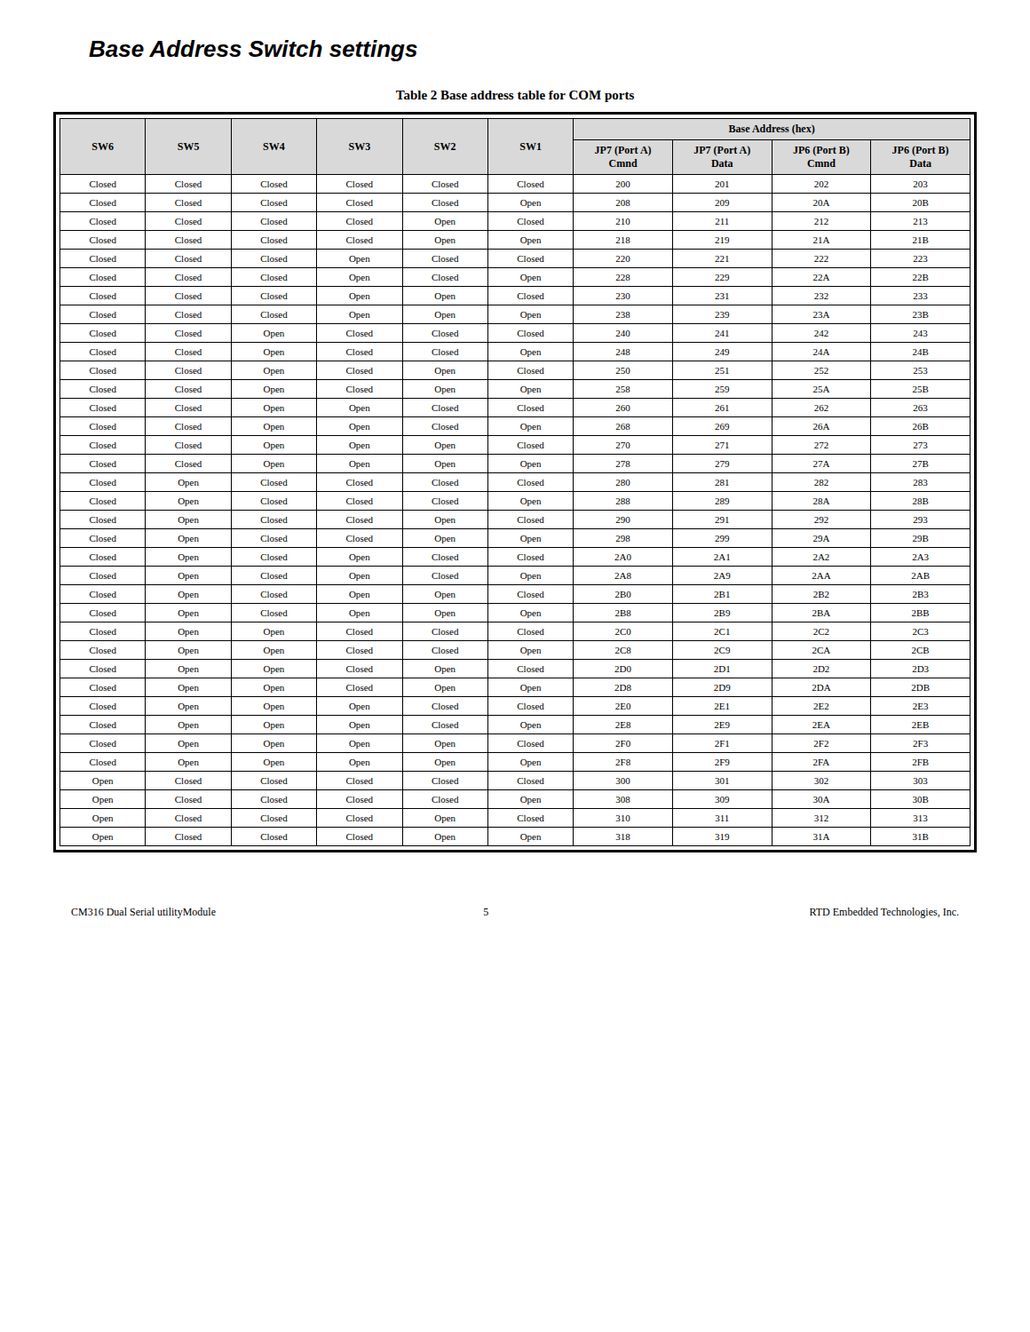Base Address Switch settings
Table 2 Base address table for COM ports
| SW6 | SW5 | SW4 | SW3 | SW2 | SW1 | Base Address (hex) |
| --- | --- | --- | --- | --- | --- | --- |
| JP7 (Port A) Cmnd | JP7 (Port A) Data | JP6 (Port B) Cmnd | JP6 (Port B) Data |
| Closed | Closed | Closed | Closed | Closed | Closed | 200 | 201 | 202 | 203 |
| Closed | Closed | Closed | Closed | Closed | Open | 208 | 209 | 20A | 20B |
| Closed | Closed | Closed | Closed | Open | Closed | 210 | 211 | 212 | 213 |
| Closed | Closed | Closed | Closed | Open | Open | 218 | 219 | 21A | 21B |
| Closed | Closed | Closed | Open | Closed | Closed | 220 | 221 | 222 | 223 |
| Closed | Closed | Closed | Open | Closed | Open | 228 | 229 | 22A | 22B |
| Closed | Closed | Closed | Open | Open | Closed | 230 | 231 | 232 | 233 |
| Closed | Closed | Closed | Open | Open | Open | 238 | 239 | 23A | 23B |
| Closed | Closed | Open | Closed | Closed | Closed | 240 | 241 | 242 | 243 |
| Closed | Closed | Open | Closed | Closed | Open | 248 | 249 | 24A | 24B |
| Closed | Closed | Open | Closed | Open | Closed | 250 | 251 | 252 | 253 |
| Closed | Closed | Open | Closed | Open | Open | 258 | 259 | 25A | 25B |
| Closed | Closed | Open | Open | Closed | Closed | 260 | 261 | 262 | 263 |
| Closed | Closed | Open | Open | Closed | Open | 268 | 269 | 26A | 26B |
| Closed | Closed | Open | Open | Open | Closed | 270 | 271 | 272 | 273 |
| Closed | Closed | Open | Open | Open | Open | 278 | 279 | 27A | 27B |
| Closed | Open | Closed | Closed | Closed | Closed | 280 | 281 | 282 | 283 |
| Closed | Open | Closed | Closed | Closed | Open | 288 | 289 | 28A | 28B |
| Closed | Open | Closed | Closed | Open | Closed | 290 | 291 | 292 | 293 |
| Closed | Open | Closed | Closed | Open | Open | 298 | 299 | 29A | 29B |
| Closed | Open | Closed | Open | Closed | Closed | 2A0 | 2A1 | 2A2 | 2A3 |
| Closed | Open | Closed | Open | Closed | Open | 2A8 | 2A9 | 2AA | 2AB |
| Closed | Open | Closed | Open | Open | Closed | 2B0 | 2B1 | 2B2 | 2B3 |
| Closed | Open | Closed | Open | Open | Open | 2B8 | 2B9 | 2BA | 2BB |
| Closed | Open | Open | Closed | Closed | Closed | 2C0 | 2C1 | 2C2 | 2C3 |
| Closed | Open | Open | Closed | Closed | Open | 2C8 | 2C9 | 2CA | 2CB |
| Closed | Open | Open | Closed | Open | Closed | 2D0 | 2D1 | 2D2 | 2D3 |
| Closed | Open | Open | Closed | Open | Open | 2D8 | 2D9 | 2DA | 2DB |
| Closed | Open | Open | Open | Closed | Closed | 2E0 | 2E1 | 2E2 | 2E3 |
| Closed | Open | Open | Open | Closed | Open | 2E8 | 2E9 | 2EA | 2EB |
| Closed | Open | Open | Open | Open | Closed | 2F0 | 2F1 | 2F2 | 2F3 |
| Closed | Open | Open | Open | Open | Open | 2F8 | 2F9 | 2FA | 2FB |
| Open | Closed | Closed | Closed | Closed | Closed | 300 | 301 | 302 | 303 |
| Open | Closed | Closed | Closed | Closed | Open | 308 | 309 | 30A | 30B |
| Open | Closed | Closed | Closed | Open | Closed | 310 | 311 | 312 | 313 |
| Open | Closed | Closed | Closed | Open | Open | 318 | 319 | 31A | 31B |
CM316 Dual Serial utilityModule
5
RTD Embedded Technologies, Inc.